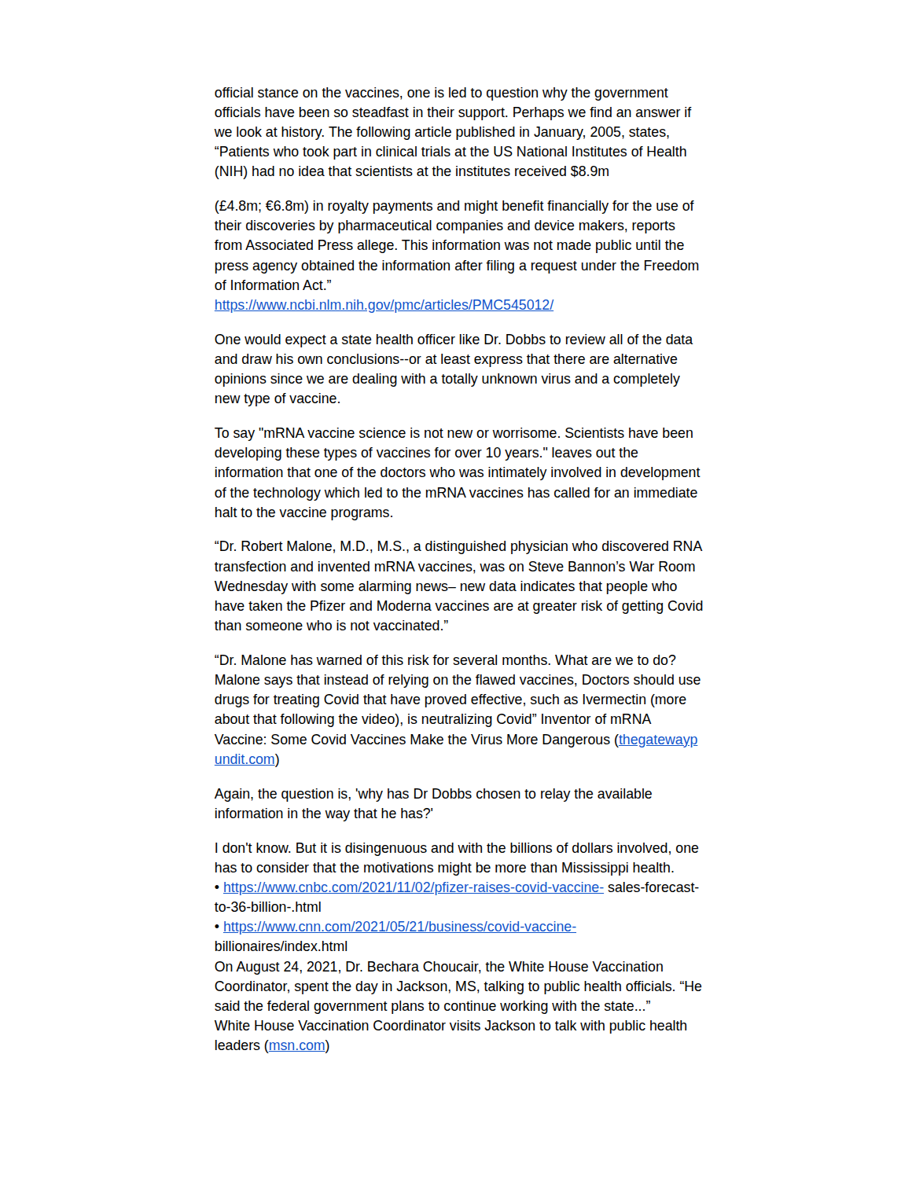official stance on the vaccines, one is led to question why the government officials have been so steadfast in their support. Perhaps we find an answer if we look at history. The following article published in January, 2005, states,
“Patients who took part in clinical trials at the US National Institutes of Health (NIH) had no idea that scientists at the institutes received $8.9m
(£4.8m; €6.8m) in royalty payments and might benefit financially for the use of their discoveries by pharmaceutical companies and device makers, reports from Associated Press allege. This information was not made public until the press agency obtained the information after filing a request under the Freedom of Information Act.”
https://www.ncbi.nlm.nih.gov/pmc/articles/PMC545012/
One would expect a state health officer like Dr. Dobbs to review all of the data and draw his own conclusions--or at least express that there are alternative opinions since we are dealing with a totally unknown virus and a completely new type of vaccine.
To say "mRNA vaccine science is not new or worrisome. Scientists have been developing these types of vaccines for over 10 years." leaves out the information that one of the doctors who was intimately involved in development of the technology which led to the mRNA vaccines has called for an immediate halt to the vaccine programs.
“Dr. Robert Malone, M.D., M.S., a distinguished physician who discovered RNA transfection and invented mRNA vaccines, was on Steve Bannon’s War Room Wednesday with some alarming news– new data indicates that people who have taken the Pfizer and Moderna vaccines are at greater risk of getting Covid than someone who is not vaccinated.”
“Dr. Malone has warned of this risk for several months. What are we to do? Malone says that instead of relying on the flawed vaccines, Doctors should use drugs for treating Covid that have proved effective, such as Ivermectin (more about that following the video), is neutralizing Covid” Inventor of mRNA Vaccine: Some Covid Vaccines Make the Virus More Dangerous (thegatewaypundit.com)
Again, the question is, 'why has Dr Dobbs chosen to relay the available information in the way that he has?'
I don't know. But it is disingenuous and with the billions of dollars involved, one has to consider that the motivations might be more than Mississippi health.
• https://www.cnbc.com/2021/11/02/pfizer-raises-covid-vaccine- sales-forecast-to-36-billion-.html
• https://www.cnn.com/2021/05/21/business/covid-vaccine- billionaires/index.html
On August 24, 2021, Dr. Bechara Choucair, the White House Vaccination Coordinator, spent the day in Jackson, MS, talking to public health officials. “He said the federal government plans to continue working with the state...”
White House Vaccination Coordinator visits Jackson to talk with public health leaders (msn.com)